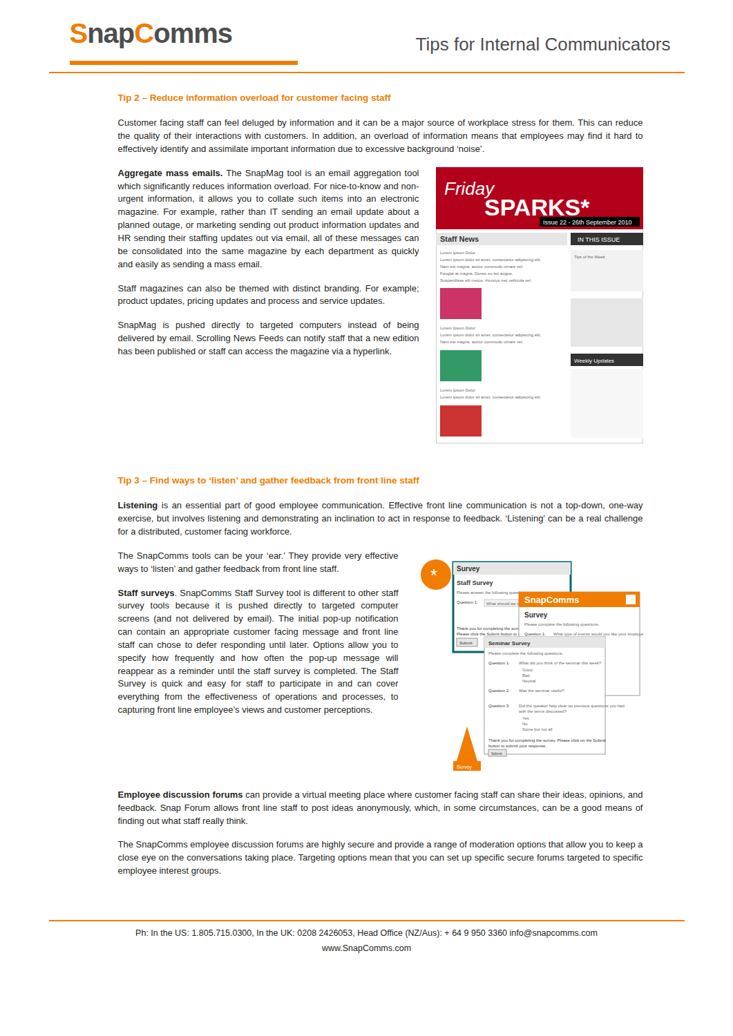Snap Comms
Tips for Internal Communicators
Tip 2 – Reduce information overload for customer facing staff
Customer facing staff can feel deluged by information and it can be a major source of workplace stress for them. This can reduce the quality of their interactions with customers. In addition, an overload of information means that employees may find it hard to effectively identify and assimilate important information due to excessive background ‘noise’.
Aggregate mass emails. The SnapMag tool is an email aggregation tool which significantly reduces information overload. For nice-to-know and non-urgent information, it allows you to collate such items into an electronic magazine. For example, rather than IT sending an email update about a planned outage, or marketing sending out product information updates and HR sending their staffing updates out via email, all of these messages can be consolidated into the same magazine by each department as quickly and easily as sending a mass email.
Staff magazines can also be themed with distinct branding. For example; product updates, pricing updates and process and service updates.
SnapMag is pushed directly to targeted computers instead of being delivered by email. Scrolling News Feeds can notify staff that a new edition has been published or staff can access the magazine via a hyperlink.
Tip 3 – Find ways to ‘listen’ and gather feedback from front line staff
Listening is an essential part of good employee communication. Effective front line communication is not a top-down, one-way exercise, but involves listening and demonstrating an inclination to act in response to feedback. ‘Listening’ can be a real challenge for a distributed, customer facing workforce.
The SnapComms tools can be your ‘ear.’ They provide very effective ways to ‘listen’ and gather feedback from front line staff.
Staff surveys. SnapComms Staff Survey tool is different to other staff survey tools because it is pushed directly to targeted computer screens (and not delivered by email). The initial pop-up notification can contain an appropriate customer facing message and front line staff can chose to defer responding until later. Options allow you to specify how frequently and how often the pop-up message will reappear as a reminder until the staff survey is completed. The Staff Survey is quick and easy for staff to participate in and can cover everything from the effectiveness of operations and processes, to capturing front line employee’s views and customer perceptions.
Employee discussion forums can provide a virtual meeting place where customer facing staff can share their ideas, opinions, and feedback. Snap Forum allows front line staff to post ideas anonymously, which, in some circumstances, can be a good means of finding out what staff really think.
The SnapComms employee discussion forums are highly secure and provide a range of moderation options that allow you to keep a close eye on the conversations taking place. Targeting options mean that you can set up specific secure forums targeted to specific employee interest groups.
Ph: In the US: 1.805.715.0300, In the UK: 0208 2426053, Head Office (NZ/Aus): + 64 9 950 3360 info@snapcomms.com
www.SnapComms.com